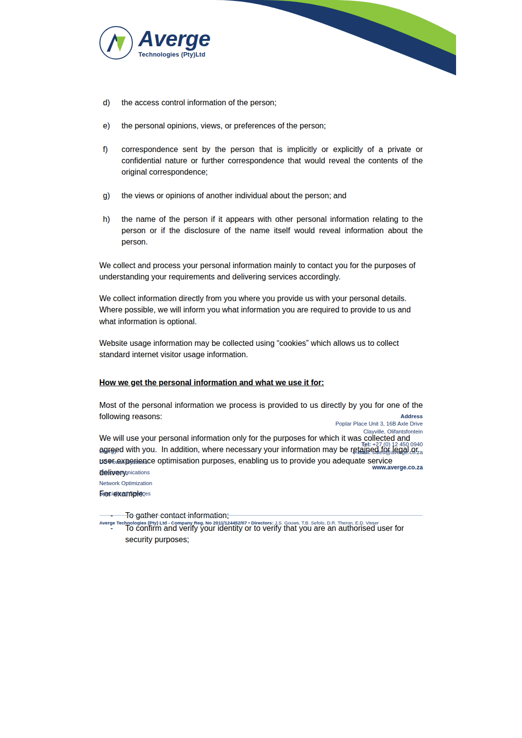Averge
Technologies (Pty)Ltd
d) the access control information of the person;
e) the personal opinions, views, or preferences of the person;
f) correspondence sent by the person that is implicitly or explicitly of a private or confidential nature or further correspondence that would reveal the contents of the original correspondence;
g) the views or opinions of another individual about the person; and
h) the name of the person if it appears with other personal information relating to the person or if the disclosure of the name itself would reveal information about the person.
We collect and process your personal information mainly to contact you for the purposes of understanding your requirements and delivering services accordingly.
We collect information directly from you where you provide us with your personal details. Where possible, we will inform you what information you are required to provide to us and what information is optional.
Website usage information may be collected using “cookies” which allows us to collect standard internet visitor usage information.
How we get the personal information and what we use it for:
Most of the personal information we process is provided to us directly by you for one of the following reasons:
We will use your personal information only for the purposes for which it was collected and agreed with you. In addition, where necessary your information may be retained for legal or user experience optimisation purposes, enabling us to provide you adequate service delivery.
For example:
To gather contact information;
To confirm and verify your identity or to verify that you are an authorised user for security purposes;
Address
Poplar Place Unit 3, 16B Axle Drive
Clayville, Olifantsfontein
Tel: +27 (0) 12 450 0940
e-mail: sales@averge.co.za
www.averge.co.za
Energy
DC Power Systems
Telecommunications
Network Optimization
Specialized Services
Averge Technologies (Pty) Ltd - Company Reg. No 2011/124452/07 • Directors: J.S. Gouws, T.B. Sefolo, D.R. Theron, E.D. Visser